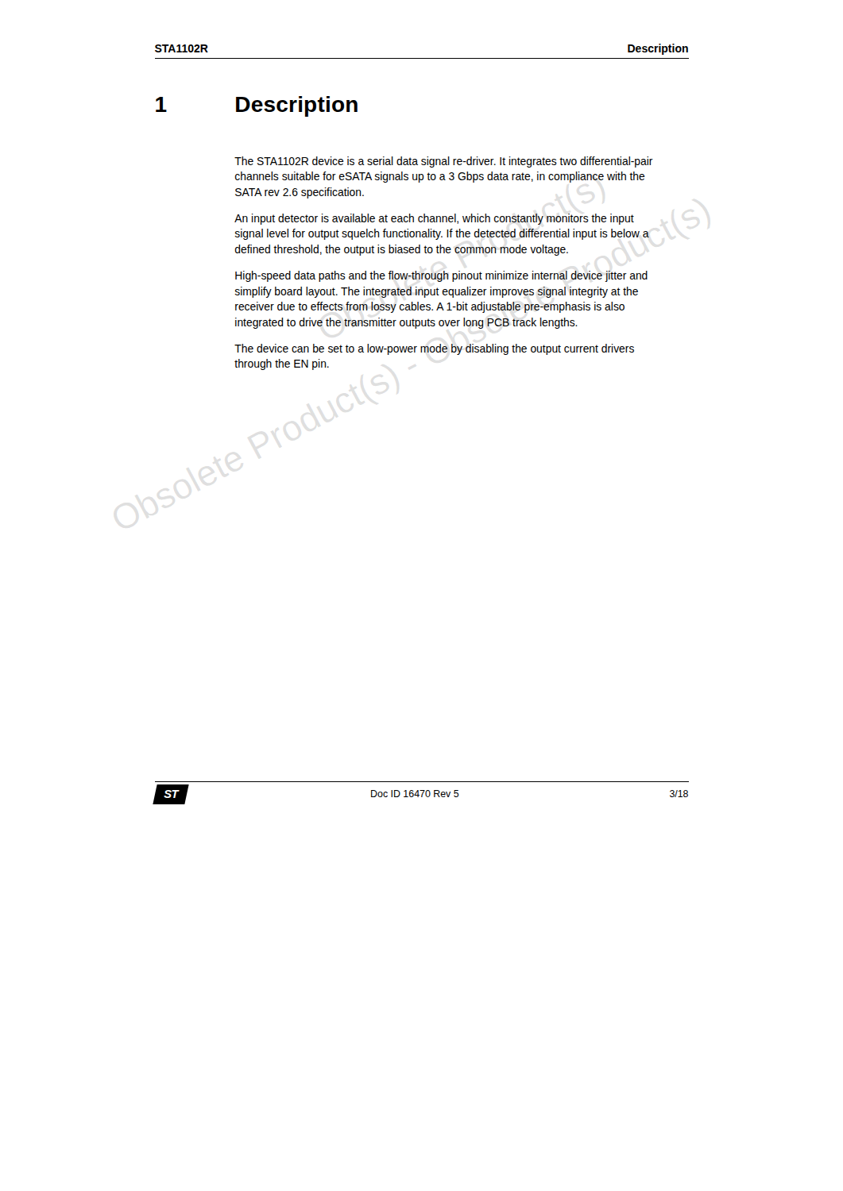STA1102R
Description
1
Description
The STA1102R device is a serial data signal re-driver. It integrates two differential-pair channels suitable for eSATA signals up to a 3 Gbps data rate, in compliance with the SATA rev 2.6 specification.
An input detector is available at each channel, which constantly monitors the input signal level for output squelch functionality. If the detected differential input is below a defined threshold, the output is biased to the common mode voltage.
High-speed data paths and the flow-through pinout minimize internal device jitter and simplify board layout. The integrated input equalizer improves signal integrity at the receiver due to effects from lossy cables. A 1-bit adjustable pre-emphasis is also integrated to drive the transmitter outputs over long PCB track lengths.
The device can be set to a low-power mode by disabling the output current drivers through the EN pin.
Obsolete Product(s)
Obsolete Product(s) - Obsolete Product(s)
Doc ID 16470 Rev 5
3/18